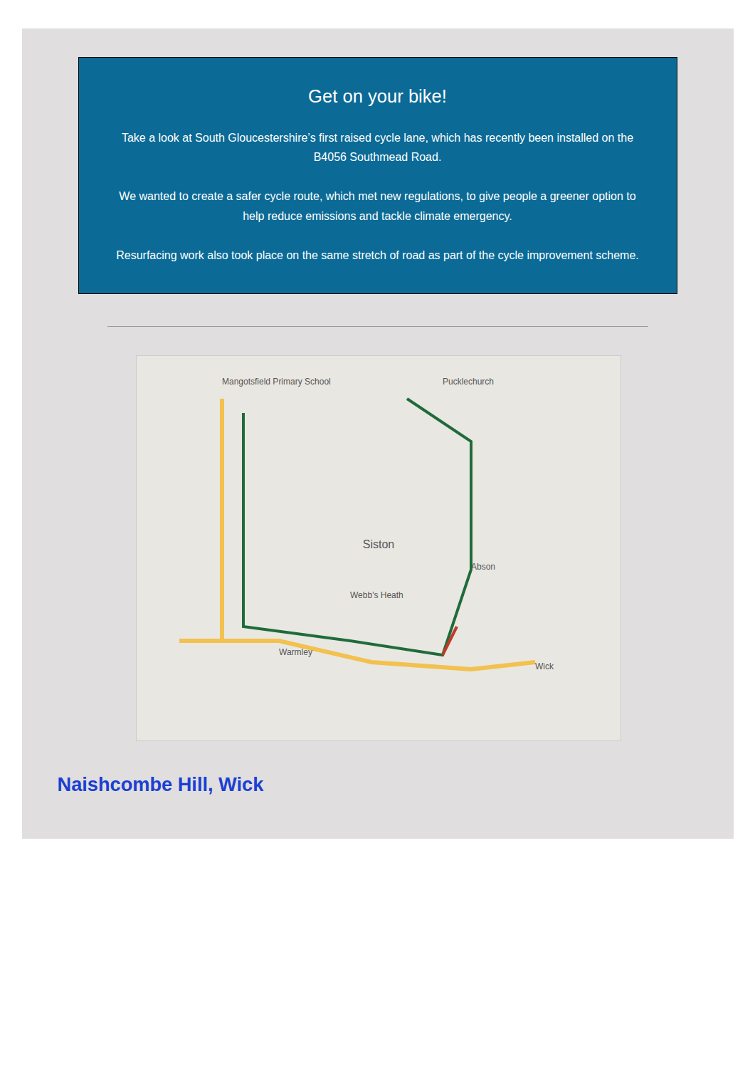Get on your bike!
Take a look at South Gloucestershire’s first raised cycle lane, which has recently been installed on the B4056 Southmead Road.
We wanted to create a safer cycle route, which met new regulations, to give people a greener option to help reduce emissions and tackle climate emergency.
Resurfacing work also took place on the same stretch of road as part of the cycle improvement scheme.
Naishcombe Hill, Wick